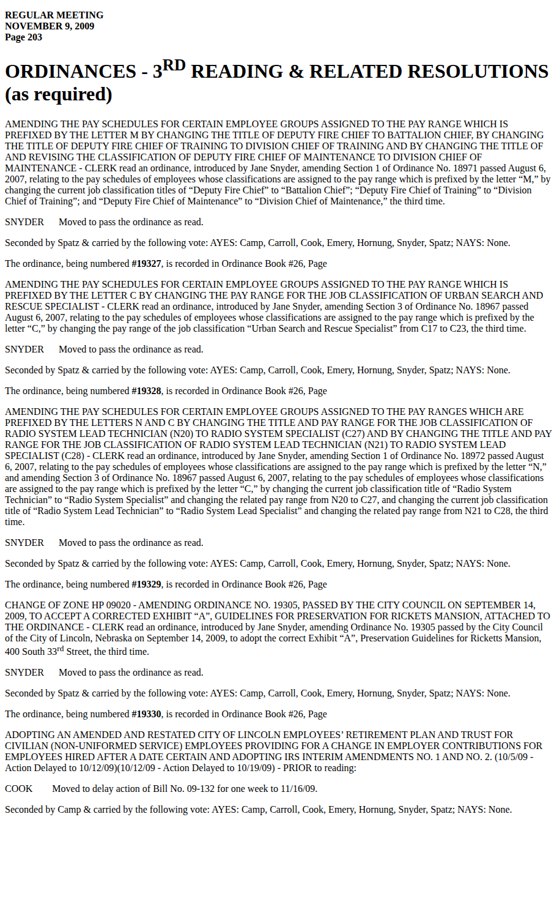REGULAR MEETING
NOVEMBER 9, 2009
Page 203
ORDINANCES - 3RD READING & RELATED RESOLUTIONS (as required)
AMENDING THE PAY SCHEDULES FOR CERTAIN EMPLOYEE GROUPS ASSIGNED TO THE PAY RANGE WHICH IS PREFIXED BY THE LETTER M BY CHANGING THE TITLE OF DEPUTY FIRE CHIEF TO BATTALION CHIEF, BY CHANGING THE TITLE OF DEPUTY FIRE CHIEF OF TRAINING TO DIVISION CHIEF OF TRAINING AND BY CHANGING THE TITLE OF AND REVISING THE CLASSIFICATION OF DEPUTY FIRE CHIEF OF MAINTENANCE TO DIVISION CHIEF OF MAINTENANCE - CLERK read an ordinance, introduced by Jane Snyder, amending Section 1 of Ordinance No. 18971 passed August 6, 2007, relating to the pay schedules of employees whose classifications are assigned to the pay range which is prefixed by the letter “M,” by changing the current job classification titles of “Deputy Fire Chief” to “Battalion Chief”; “Deputy Fire Chief of Training” to “Division Chief of Training”; and “Deputy Fire Chief of Maintenance” to “Division Chief of Maintenance,” the third time.
SNYDER Moved to pass the ordinance as read.
Seconded by Spatz & carried by the following vote: AYES: Camp, Carroll, Cook, Emery, Hornung, Snyder, Spatz; NAYS: None.
The ordinance, being numbered #19327, is recorded in Ordinance Book #26, Page
AMENDING THE PAY SCHEDULES FOR CERTAIN EMPLOYEE GROUPS ASSIGNED TO THE PAY RANGE WHICH IS PREFIXED BY THE LETTER C BY CHANGING THE PAY RANGE FOR THE JOB CLASSIFICATION OF URBAN SEARCH AND RESCUE SPECIALIST - CLERK read an ordinance, introduced by Jane Snyder, amending Section 3 of Ordinance No. 18967 passed August 6, 2007, relating to the pay schedules of employees whose classifications are assigned to the pay range which is prefixed by the letter “C,” by changing the pay range of the job classification “Urban Search and Rescue Specialist” from C17 to C23, the third time.
SNYDER Moved to pass the ordinance as read.
Seconded by Spatz & carried by the following vote: AYES: Camp, Carroll, Cook, Emery, Hornung, Snyder, Spatz; NAYS: None.
The ordinance, being numbered #19328, is recorded in Ordinance Book #26, Page
AMENDING THE PAY SCHEDULES FOR CERTAIN EMPLOYEE GROUPS ASSIGNED TO THE PAY RANGES WHICH ARE PREFIXED BY THE LETTERS N AND C BY CHANGING THE TITLE AND PAY RANGE FOR THE JOB CLASSIFICATION OF RADIO SYSTEM LEAD TECHNICIAN (N20) TO RADIO SYSTEM SPECIALIST (C27) AND BY CHANGING THE TITLE AND PAY RANGE FOR THE JOB CLASSIFICATION OF RADIO SYSTEM LEAD TECHNICIAN (N21) TO RADIO SYSTEM LEAD SPECIALIST (C28) - CLERK read an ordinance, introduced by Jane Snyder, amending Section 1 of Ordinance No. 18972 passed August 6, 2007, relating to the pay schedules of employees whose classifications are assigned to the pay range which is prefixed by the letter “N,” and amending Section 3 of Ordinance No. 18967 passed August 6, 2007, relating to the pay schedules of employees whose classifications are assigned to the pay range which is prefixed by the letter “C,” by changing the current job classification title of “Radio System Technician” to “Radio System Specialist” and changing the related pay range from N20 to C27, and changing the current job classification title of “Radio System Lead Technician” to “Radio System Lead Specialist” and changing the related pay range from N21 to C28, the third time.
SNYDER Moved to pass the ordinance as read.
Seconded by Spatz & carried by the following vote: AYES: Camp, Carroll, Cook, Emery, Hornung, Snyder, Spatz; NAYS: None.
The ordinance, being numbered #19329, is recorded in Ordinance Book #26, Page
CHANGE OF ZONE HP 09020 - AMENDING ORDINANCE NO. 19305, PASSED BY THE CITY COUNCIL ON SEPTEMBER 14, 2009, TO ACCEPT A CORRECTED EXHIBIT “A”, GUIDELINES FOR PRESERVATION FOR RICKETS MANSION, ATTACHED TO THE ORDINANCE - CLERK read an ordinance, introduced by Jane Snyder, amending Ordinance No. 19305 passed by the City Council of the City of Lincoln, Nebraska on September 14, 2009, to adopt the correct Exhibit “A”, Preservation Guidelines for Ricketts Mansion, 400 South 33rd Street, the third time.
SNYDER Moved to pass the ordinance as read.
Seconded by Spatz & carried by the following vote: AYES: Camp, Carroll, Cook, Emery, Hornung, Snyder, Spatz; NAYS: None.
The ordinance, being numbered #19330, is recorded in Ordinance Book #26, Page
ADOPTING AN AMENDED AND RESTATED CITY OF LINCOLN EMPLOYEES’ RETIREMENT PLAN AND TRUST FOR CIVILIAN (NON-UNIFORMED SERVICE) EMPLOYEES PROVIDING FOR A CHANGE IN EMPLOYER CONTRIBUTIONS FOR EMPLOYEES HIRED AFTER A DATE CERTAIN AND ADOPTING IRS INTERIM AMENDMENTS NO. 1 AND NO. 2. (10/5/09 - Action Delayed to 10/12/09)(10/12/09 - Action Delayed to 10/19/09) - PRIOR to reading:
COOK Moved to delay action of Bill No. 09-132 for one week to 11/16/09.
Seconded by Camp & carried by the following vote: AYES: Camp, Carroll, Cook, Emery, Hornung, Snyder, Spatz; NAYS: None.